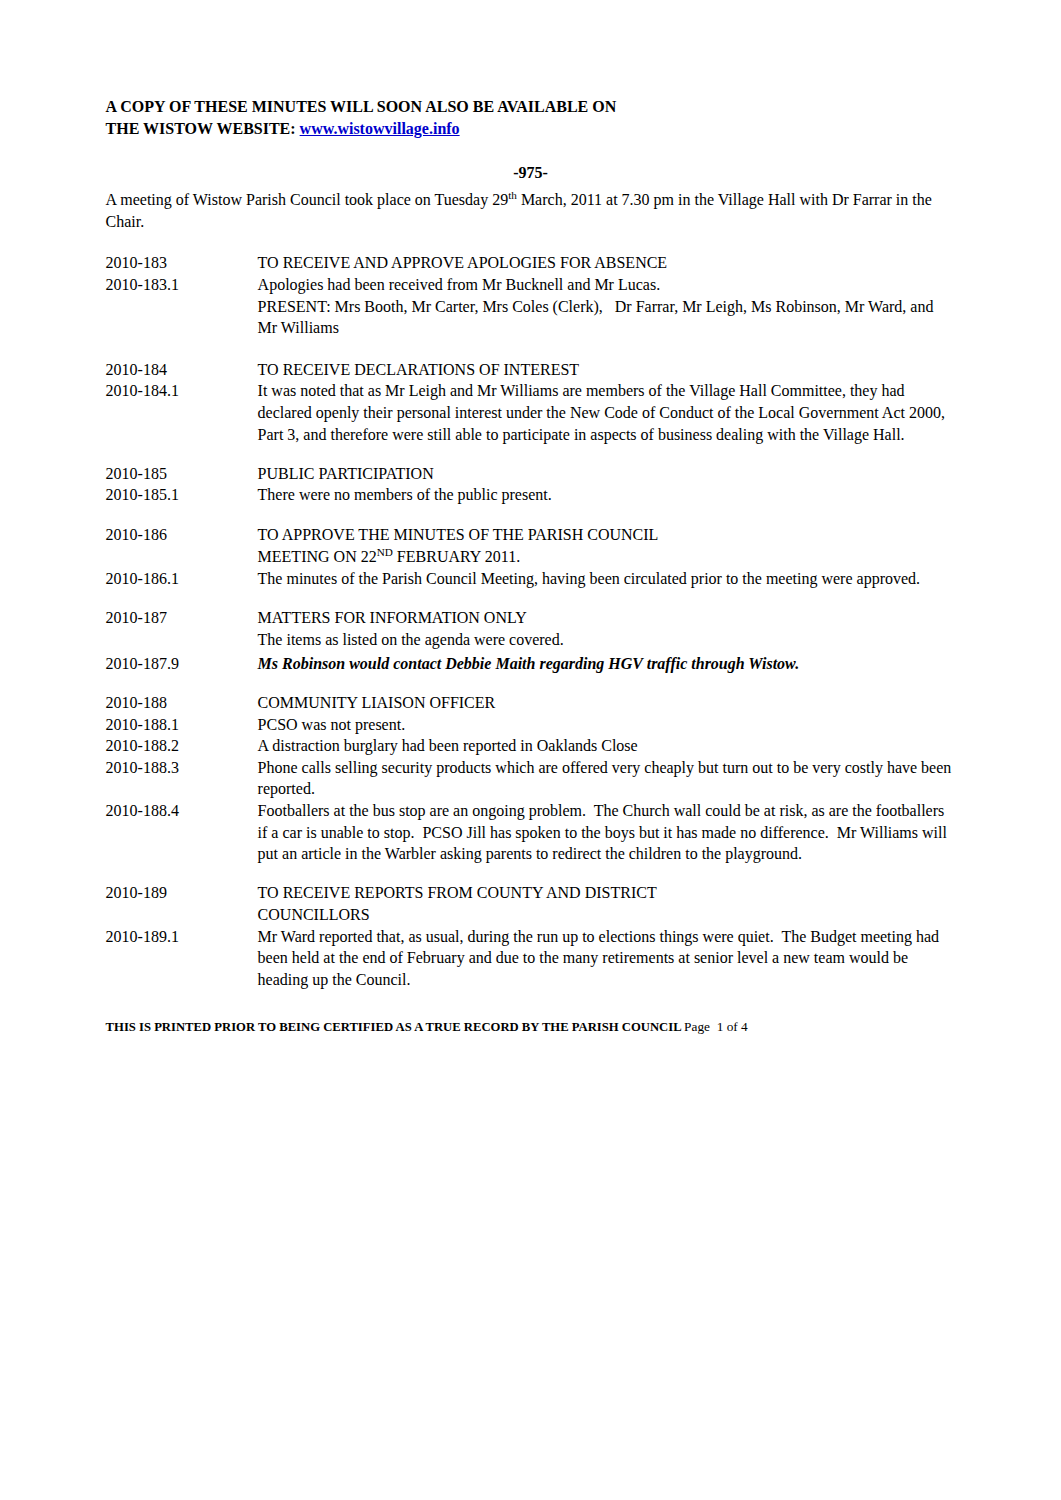A COPY OF THESE MINUTES WILL SOON ALSO BE AVAILABLE ON
THE WISTOW WEBSITE: www.wistowvillage.info
-975-
A meeting of Wistow Parish Council took place on Tuesday 29th March, 2011 at 7.30 pm in the Village Hall with Dr Farrar in the Chair.
2010-183 TO RECEIVE AND APPROVE APOLOGIES FOR ABSENCE
2010-183.1 Apologies had been received from Mr Bucknell and Mr Lucas.
PRESENT: Mrs Booth, Mr Carter, Mrs Coles (Clerk), Dr Farrar, Mr Leigh, Ms Robinson, Mr Ward, and Mr Williams
2010-184 TO RECEIVE DECLARATIONS OF INTEREST
2010-184.1 It was noted that as Mr Leigh and Mr Williams are members of the Village Hall Committee, they had declared openly their personal interest under the New Code of Conduct of the Local Government Act 2000, Part 3, and therefore were still able to participate in aspects of business dealing with the Village Hall.
2010-185 PUBLIC PARTICIPATION
2010-185.1 There were no members of the public present.
2010-186 TO APPROVE THE MINUTES OF THE PARISH COUNCIL
MEETING ON 22ND FEBRUARY 2011.
2010-186.1 The minutes of the Parish Council Meeting, having been circulated prior to the meeting were approved.
2010-187 MATTERS FOR INFORMATION ONLY
The items as listed on the agenda were covered.
2010-187.9 Ms Robinson would contact Debbie Maith regarding HGV traffic through Wistow.
2010-188 COMMUNITY LIAISON OFFICER
2010-188.1 PCSO was not present.
2010-188.2 A distraction burglary had been reported in Oaklands Close
2010-188.3 Phone calls selling security products which are offered very cheaply but turn out to be very costly have been reported.
2010-188.4 Footballers at the bus stop are an ongoing problem. The Church wall could be at risk, as are the footballers if a car is unable to stop. PCSO Jill has spoken to the boys but it has made no difference. Mr Williams will put an article in the Warbler asking parents to redirect the children to the playground.
2010-189 TO RECEIVE REPORTS FROM COUNTY AND DISTRICT
COUNCILLORS
2010-189.1 Mr Ward reported that, as usual, during the run up to elections things were quiet. The Budget meeting had been held at the end of February and due to the many retirements at senior level a new team would be heading up the Council.
THIS IS PRINTED PRIOR TO BEING CERTIFIED AS A TRUE RECORD BY THE PARISH COUNCIL Page 1 of 4